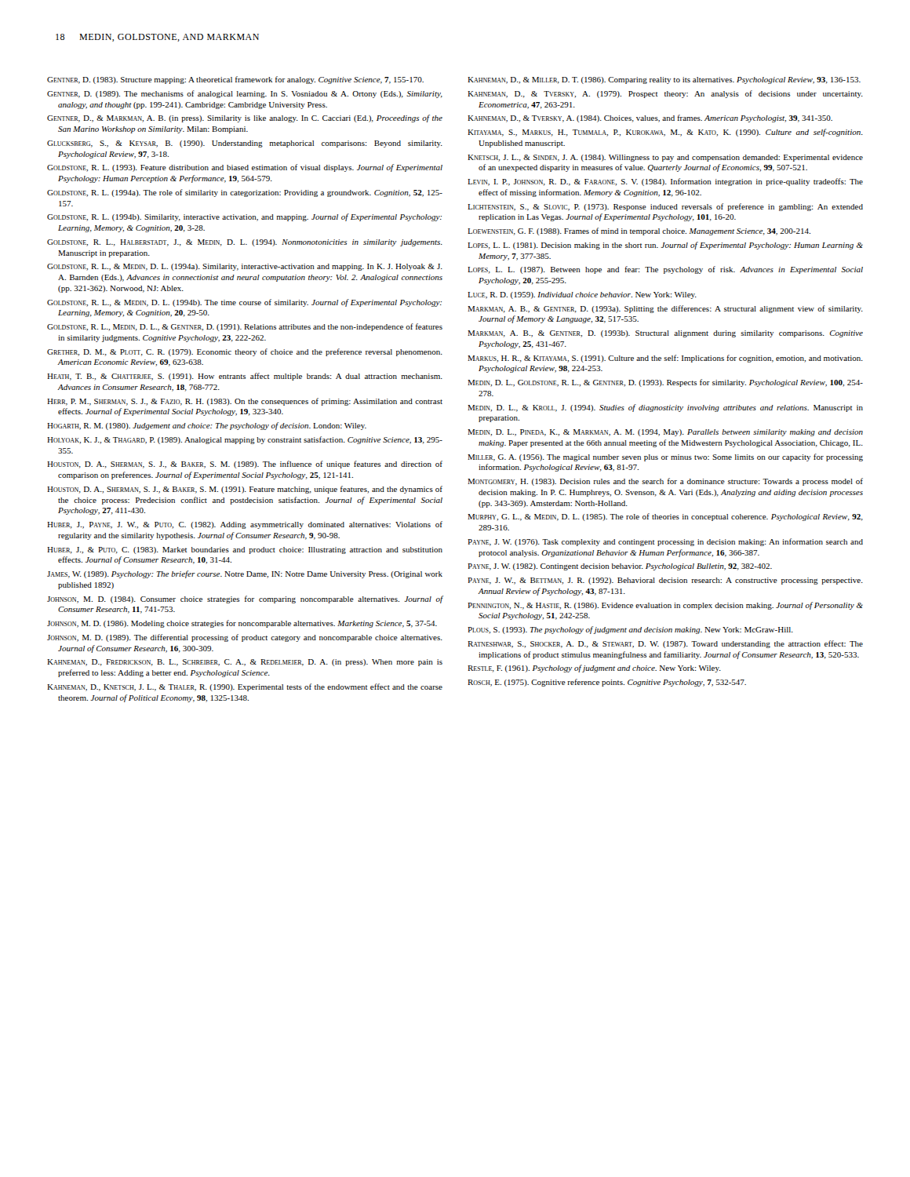18 MEDIN, GOLDSTONE, AND MARKMAN
Gentner, D. (1983). Structure mapping: A theoretical framework for analogy. Cognitive Science, 7, 155-170.
Gentner, D. (1989). The mechanisms of analogical learning. In S. Vosniadou & A. Ortony (Eds.), Similarity, analogy, and thought (pp. 199-241). Cambridge: Cambridge University Press.
Gentner, D., & Markman, A. B. (in press). Similarity is like analogy. In C. Cacciari (Ed.), Proceedings of the San Marino Workshop on Similarity. Milan: Bompiani.
Glucksberg, S., & Keysar, B. (1990). Understanding metaphorical comparisons: Beyond similarity. Psychological Review, 97, 3-18.
Goldstone, R. L. (1993). Feature distribution and biased estimation of visual displays. Journal of Experimental Psychology: Human Perception & Performance, 19, 564-579.
Goldstone, R. L. (1994a). The role of similarity in categorization: Providing a groundwork. Cognition, 52, 125-157.
Goldstone, R. L. (1994b). Similarity, interactive activation, and mapping. Journal of Experimental Psychology: Learning, Memory, & Cognition, 20, 3-28.
Goldstone, R. L., Halberstadt, J., & Medin, D. L. (1994). Nonmonotonicities in similarity judgements. Manuscript in preparation.
Goldstone, R. L., & Medin, D. L. (1994a). Similarity, interactive-activation and mapping. In K. J. Holyoak & J. A. Barnden (Eds.), Advances in connectionist and neural computation theory: Vol. 2. Analogical connections (pp. 321-362). Norwood, NJ: Ablex.
Goldstone, R. L., & Medin, D. L. (1994b). The time course of similarity. Journal of Experimental Psychology: Learning, Memory, & Cognition, 20, 29-50.
Goldstone, R. L., Medin, D. L., & Gentner, D. (1991). Relations attributes and the non-independence of features in similarity judgments. Cognitive Psychology, 23, 222-262.
Grether, D. M., & Plott, C. R. (1979). Economic theory of choice and the preference reversal phenomenon. American Economic Review, 69, 623-638.
Heath, T. B., & Chatterjee, S. (1991). How entrants affect multiple brands: A dual attraction mechanism. Advances in Consumer Research, 18, 768-772.
Herr, P. M., Sherman, S. J., & Fazio, R. H. (1983). On the consequences of priming: Assimilation and contrast effects. Journal of Experimental Social Psychology, 19, 323-340.
Hogarth, R. M. (1980). Judgement and choice: The psychology of decision. London: Wiley.
Holyoak, K. J., & Thagard, P. (1989). Analogical mapping by constraint satisfaction. Cognitive Science, 13, 295-355.
Houston, D. A., Sherman, S. J., & Baker, S. M. (1989). The influence of unique features and direction of comparison on preferences. Journal of Experimental Social Psychology, 25, 121-141.
Houston, D. A., Sherman, S. J., & Baker, S. M. (1991). Feature matching, unique features, and the dynamics of the choice process: Predecision conflict and postdecision satisfaction. Journal of Experimental Social Psychology, 27, 411-430.
Huber, J., Payne, J. W., & Puto, C. (1982). Adding asymmetrically dominated alternatives: Violations of regularity and the similarity hypothesis. Journal of Consumer Research, 9, 90-98.
Huber, J., & Puto, C. (1983). Market boundaries and product choice: Illustrating attraction and substitution effects. Journal of Consumer Research, 10, 31-44.
James, W. (1989). Psychology: The briefer course. Notre Dame, IN: Notre Dame University Press. (Original work published 1892)
Johnson, M. D. (1984). Consumer choice strategies for comparing noncomparable alternatives. Journal of Consumer Research, 11, 741-753.
Johnson, M. D. (1986). Modeling choice strategies for noncomparable alternatives. Marketing Science, 5, 37-54.
Johnson, M. D. (1989). The differential processing of product category and noncomparable choice alternatives. Journal of Consumer Research, 16, 300-309.
Kahneman, D., Fredrickson, B. L., Schreiber, C. A., & Redelmeier, D. A. (in press). When more pain is preferred to less: Adding a better end. Psychological Science.
Kahneman, D., Knetsch, J. L., & Thaler, R. (1990). Experimental tests of the endowment effect and the coarse theorem. Journal of Political Economy, 98, 1325-1348.
Kahneman, D., & Miller, D. T. (1986). Comparing reality to its alternatives. Psychological Review, 93, 136-153.
Kahneman, D., & Tversky, A. (1979). Prospect theory: An analysis of decisions under uncertainty. Econometrica, 47, 263-291.
Kahneman, D., & Tversky, A. (1984). Choices, values, and frames. American Psychologist, 39, 341-350.
Kitayama, S., Markus, H., Tummala, P., Kurokawa, M., & Kato, K. (1990). Culture and self-cognition. Unpublished manuscript.
Knetsch, J. L., & Sinden, J. A. (1984). Willingness to pay and compensation demanded: Experimental evidence of an unexpected disparity in measures of value. Quarterly Journal of Economics, 99, 507-521.
Levin, I. P., Johnson, R. D., & Faraone, S. V. (1984). Information integration in price-quality tradeoffs: The effect of missing information. Memory & Cognition, 12, 96-102.
Lichtenstein, S., & Slovic, P. (1973). Response induced reversals of preference in gambling: An extended replication in Las Vegas. Journal of Experimental Psychology, 101, 16-20.
Loewenstein, G. F. (1988). Frames of mind in temporal choice. Management Science, 34, 200-214.
Lopes, L. L. (1981). Decision making in the short run. Journal of Experimental Psychology: Human Learning & Memory, 7, 377-385.
Lopes, L. L. (1987). Between hope and fear: The psychology of risk. Advances in Experimental Social Psychology, 20, 255-295.
Luce, R. D. (1959). Individual choice behavior. New York: Wiley.
Markman, A. B., & Gentner, D. (1993a). Splitting the differences: A structural alignment view of similarity. Journal of Memory & Language, 32, 517-535.
Markman, A. B., & Gentner, D. (1993b). Structural alignment during similarity comparisons. Cognitive Psychology, 25, 431-467.
Markus, H. R., & Kitayama, S. (1991). Culture and the self: Implications for cognition, emotion, and motivation. Psychological Review, 98, 224-253.
Medin, D. L., Goldstone, R. L., & Gentner, D. (1993). Respects for similarity. Psychological Review, 100, 254-278.
Medin, D. L., & Kroll, J. (1994). Studies of diagnosticity involving attributes and relations. Manuscript in preparation.
Medin, D. L., Pineda, K., & Markman, A. M. (1994, May). Parallels between similarity making and decision making. Paper presented at the 66th annual meeting of the Midwestern Psychological Association, Chicago, IL.
Miller, G. A. (1956). The magical number seven plus or minus two: Some limits on our capacity for processing information. Psychological Review, 63, 81-97.
Montgomery, H. (1983). Decision rules and the search for a dominance structure: Towards a process model of decision making. In P. C. Humphreys, O. Svenson, & A. Vari (Eds.), Analyzing and aiding decision processes (pp. 343-369). Amsterdam: North-Holland.
Murphy, G. L., & Medin, D. L. (1985). The role of theories in conceptual coherence. Psychological Review, 92, 289-316.
Payne, J. W. (1976). Task complexity and contingent processing in decision making: An information search and protocol analysis. Organizational Behavior & Human Performance, 16, 366-387.
Payne, J. W. (1982). Contingent decision behavior. Psychological Bulletin, 92, 382-402.
Payne, J. W., & Bettman, J. R. (1992). Behavioral decision research: A constructive processing perspective. Annual Review of Psychology, 43, 87-131.
Pennington, N., & Hastie, R. (1986). Evidence evaluation in complex decision making. Journal of Personality & Social Psychology, 51, 242-258.
Plous, S. (1993). The psychology of judgment and decision making. New York: McGraw-Hill.
Ratneshwar, S., Shocker, A. D., & Stewart, D. W. (1987). Toward understanding the attraction effect: The implications of product stimulus meaningfulness and familiarity. Journal of Consumer Research, 13, 520-533.
Restle, F. (1961). Psychology of judgment and choice. New York: Wiley.
Rosch, E. (1975). Cognitive reference points. Cognitive Psychology, 7, 532-547.